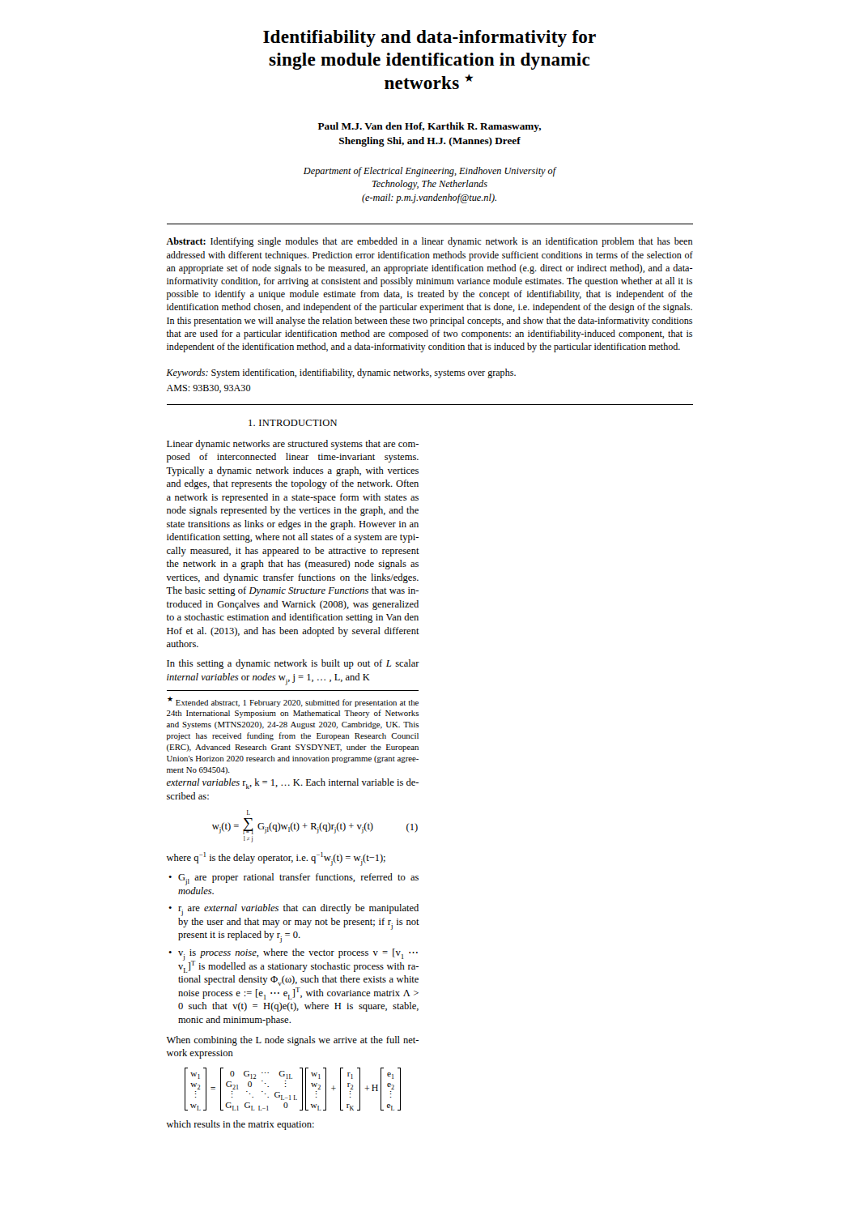Identifiability and data-informativity for
single module identification in dynamic
networks ★
Paul M.J. Van den Hof, Karthik R. Ramaswamy,
Shengling Shi, and H.J. (Mannes) Dreef
Department of Electrical Engineering, Eindhoven University of
Technology, The Netherlands
(e-mail: p.m.j.vandenhof@tue.nl).
Abstract: Identifying single modules that are embedded in a linear dynamic network is an identification problem that has been addressed with different techniques. Prediction error identification methods provide sufficient conditions in terms of the selection of an appropriate set of node signals to be measured, an appropriate identification method (e.g. direct or indirect method), and a data-informativity condition, for arriving at consistent and possibly minimum variance module estimates. The question whether at all it is possible to identify a unique module estimate from data, is treated by the concept of identifiability, that is independent of the identification method chosen, and independent of the particular experiment that is done, i.e. independent of the design of the signals. In this presentation we will analyse the relation between these two principal concepts, and show that the data-informativity conditions that are used for a particular identification method are composed of two components: an identifiability-induced component, that is independent of the identification method, and a data-informativity condition that is induced by the particular identification method.
Keywords: System identification, identifiability, dynamic networks, systems over graphs.
AMS: 93B30, 93A30
1. Introduction
Linear dynamic networks are structured systems that are composed of interconnected linear time-invariant systems. Typically a dynamic network induces a graph, with vertices and edges, that represents the topology of the network. Often a network is represented in a state-space form with states as node signals represented by the vertices in the graph, and the state transitions as links or edges in the graph. However in an identification setting, where not all states of a system are typically measured, it has appeared to be attractive to represent the network in a graph that has (measured) node signals as vertices, and dynamic transfer functions on the links/edges. The basic setting of Dynamic Structure Functions that was introduced in Gonçalves and Warnick (2008), was generalized to a stochastic estimation and identification setting in Van den Hof et al. (2013), and has been adopted by several different authors.
In this setting a dynamic network is built up out of L scalar internal variables or nodes wj, j = 1, … , L, and K
★ Extended abstract, 1 February 2020, submitted for presentation at the 24th International Symposium on Mathematical Theory of Networks and Systems (MTNS2020), 24-28 August 2020, Cambridge, UK. This project has received funding from the European Research Council (ERC), Advanced Research Grant SYSDYNET, under the European Union's Horizon 2020 research and innovation programme (grant agreement No 694504).
external variables rk, k = 1, … K. Each internal variable is described as:
wj(t) = L∑l = 1 l ≠ j Gjl(q)wl(t) + Rj(q)rj(t) + vj(t) (1)
where q−1 is the delay operator, i.e. q−1wj(t) = wj(t−1);
Gjl are proper rational transfer functions, referred to as modules.
rj are external variables that can directly be manipulated by the user and that may or may not be present; if rj is not present it is replaced by rj = 0.
vj is process noise, where the vector process v = [v1 ⋯ vL]T is modelled as a stationary stochastic process with rational spectral density Φv(ω), such that there exists a white noise process e := [e1 ⋯ eL]T, with covariance matrix Λ > 0 such that v(t) = H(q)e(t), where H is square, stable, monic and minimum-phase.
When combining the L node signals we arrive at the full network expression
| w 1 |
| w 2 |
| ⋮ |
| w L |
=
| 0 | G 12 | ⋯ | G 1L |
| G 21 | 0 | ⋱ | ⋮ |
| ⋮ | ⋱ | ⋱ | G L−1 L |
| G L1 | G L L−1 | 0 |
| w 1 |
| w 2 |
| ⋮ |
| w L |
+
| r 1 |
| r 2 |
| ⋮ |
| r K |
+H
| e 1 |
| e 2 |
| ⋮ |
| e L |
which results in the matrix equation: